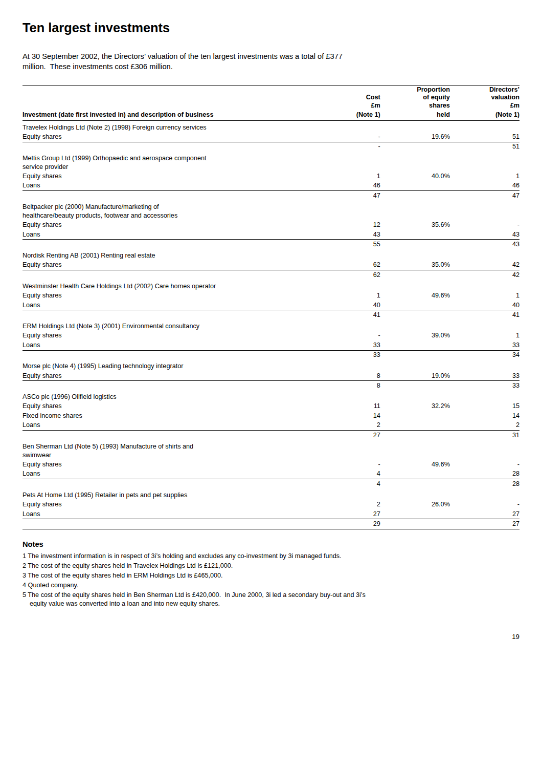Ten largest investments
At 30 September 2002, the Directors’ valuation of the ten largest investments was a total of £377 million. These investments cost £306 million.
| | Cost £m | Proportion of equity shares | Directors’ valuation £m |
| --- | --- | --- | --- |
| Investment (date first invested in) and description of business | (Note 1) | held | (Note 1) |
| Travelex Holdings Ltd (Note 2) (1998) Foreign currency services | | | |
| Equity shares | - | 19.6% | 51 |
| | - | | 51 |
| Mettis Group Ltd (1999) Orthopaedic and aerospace component service provider | | | |
| Equity shares | 1 | 40.0% | 1 |
| Loans | 46 | | 46 |
| | 47 | | 47 |
| Beltpacker plc (2000) Manufacture/marketing of healthcare/beauty products, footwear and accessories | | | |
| Equity shares | 12 | 35.6% | - |
| Loans | 43 | | 43 |
| | 55 | | 43 |
| Nordisk Renting AB (2001) Renting real estate | | | |
| Equity shares | 62 | 35.0% | 42 |
| | 62 | | 42 |
| Westminster Health Care Holdings Ltd (2002) Care homes operator | | | |
| Equity shares | 1 | 49.6% | 1 |
| Loans | 40 | | 40 |
| | 41 | | 41 |
| ERM Holdings Ltd (Note 3) (2001) Environmental consultancy | | | |
| Equity shares | - | 39.0% | 1 |
| Loans | 33 | | 33 |
| | 33 | | 34 |
| Morse plc (Note 4) (1995) Leading technology integrator | | | |
| Equity shares | 8 | 19.0% | 33 |
| | 8 | | 33 |
| ASCo plc (1996) Oilfield logistics | | | |
| Equity shares | 11 | 32.2% | 15 |
| Fixed income shares | 14 | | 14 |
| Loans | 2 | | 2 |
| | 27 | | 31 |
| Ben Sherman Ltd (Note 5) (1993) Manufacture of shirts and swimwear | | | |
| Equity shares | - | 49.6% | - |
| Loans | 4 | | 28 |
| | 4 | | 28 |
| Pets At Home Ltd (1995) Retailer in pets and pet supplies | | | |
| Equity shares | 2 | 26.0% | - |
| Loans | 27 | | 27 |
| | 29 | | 27 |
Notes
1 The investment information is in respect of 3i’s holding and excludes any co-investment by 3i managed funds.
2 The cost of the equity shares held in Travelex Holdings Ltd is £121,000.
3 The cost of the equity shares held in ERM Holdings Ltd is £465,000.
4 Quoted company.
5 The cost of the equity shares held in Ben Sherman Ltd is £420,000. In June 2000, 3i led a secondary buy-out and 3i’s equity value was converted into a loan and into new equity shares.
19